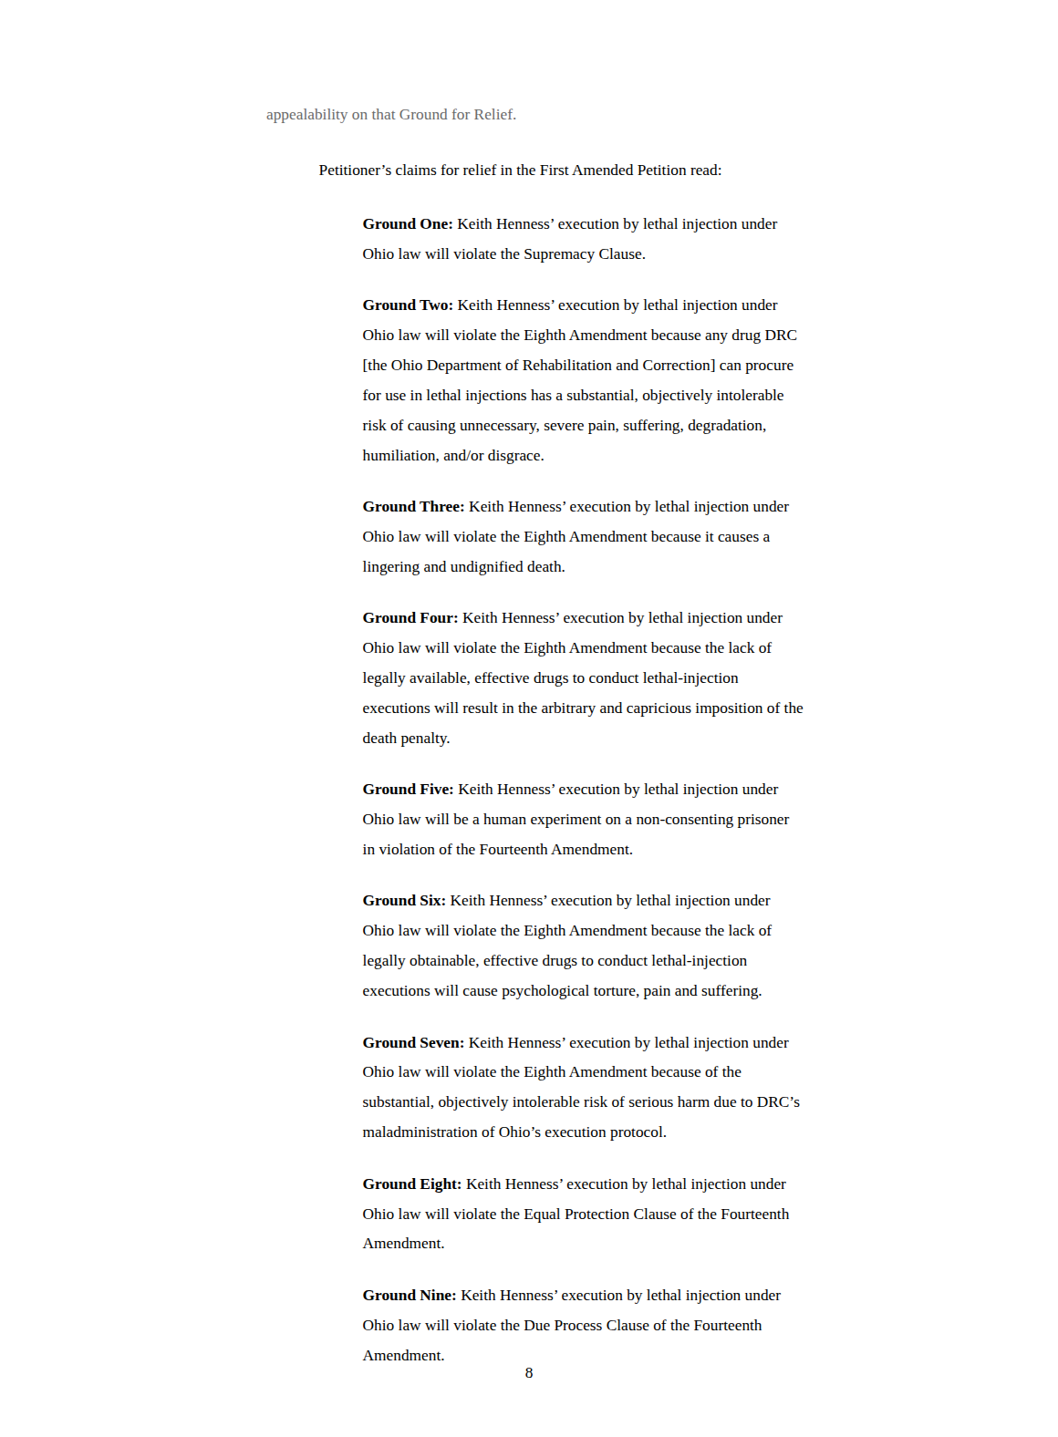appealability on that Ground for Relief.
Petitioner’s claims for relief in the First Amended Petition read:
Ground One: Keith Henness’ execution by lethal injection under Ohio law will violate the Supremacy Clause.
Ground Two: Keith Henness’ execution by lethal injection under Ohio law will violate the Eighth Amendment because any drug DRC [the Ohio Department of Rehabilitation and Correction] can procure for use in lethal injections has a substantial, objectively intolerable risk of causing unnecessary, severe pain, suffering, degradation, humiliation, and/or disgrace.
Ground Three: Keith Henness’ execution by lethal injection under Ohio law will violate the Eighth Amendment because it causes a lingering and undignified death.
Ground Four: Keith Henness’ execution by lethal injection under Ohio law will violate the Eighth Amendment because the lack of legally available, effective drugs to conduct lethal-injection executions will result in the arbitrary and capricious imposition of the death penalty.
Ground Five: Keith Henness’ execution by lethal injection under Ohio law will be a human experiment on a non-consenting prisoner in violation of the Fourteenth Amendment.
Ground Six: Keith Henness’ execution by lethal injection under Ohio law will violate the Eighth Amendment because the lack of legally obtainable, effective drugs to conduct lethal-injection executions will cause psychological torture, pain and suffering.
Ground Seven: Keith Henness’ execution by lethal injection under Ohio law will violate the Eighth Amendment because of the substantial, objectively intolerable risk of serious harm due to DRC’s maladministration of Ohio’s execution protocol.
Ground Eight: Keith Henness’ execution by lethal injection under Ohio law will violate the Equal Protection Clause of the Fourteenth Amendment.
Ground Nine: Keith Henness’ execution by lethal injection under Ohio law will violate the Due Process Clause of the Fourteenth Amendment.
8